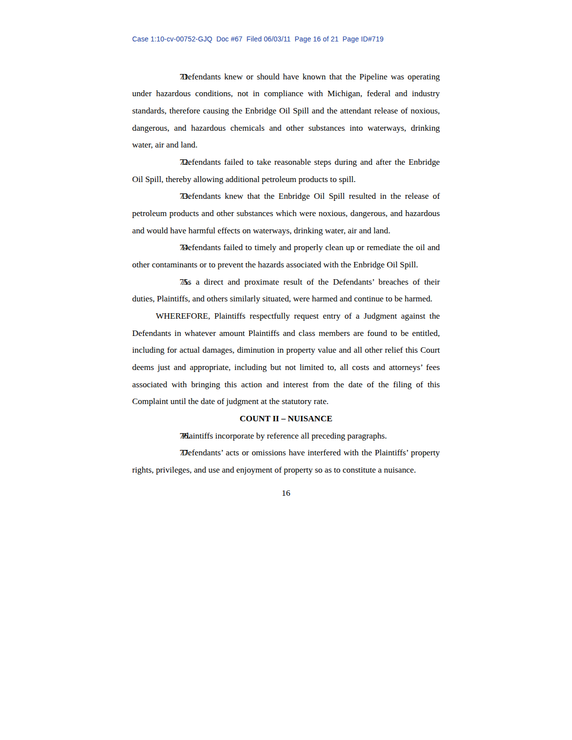Case 1:10-cv-00752-GJQ Doc #67 Filed 06/03/11 Page 16 of 21 Page ID#719
71. Defendants knew or should have known that the Pipeline was operating under hazardous conditions, not in compliance with Michigan, federal and industry standards, therefore causing the Enbridge Oil Spill and the attendant release of noxious, dangerous, and hazardous chemicals and other substances into waterways, drinking water, air and land.
72. Defendants failed to take reasonable steps during and after the Enbridge Oil Spill, thereby allowing additional petroleum products to spill.
73. Defendants knew that the Enbridge Oil Spill resulted in the release of petroleum products and other substances which were noxious, dangerous, and hazardous and would have harmful effects on waterways, drinking water, air and land.
74. Defendants failed to timely and properly clean up or remediate the oil and other contaminants or to prevent the hazards associated with the Enbridge Oil Spill.
75. As a direct and proximate result of the Defendants’ breaches of their duties, Plaintiffs, and others similarly situated, were harmed and continue to be harmed.
WHEREFORE, Plaintiffs respectfully request entry of a Judgment against the Defendants in whatever amount Plaintiffs and class members are found to be entitled, including for actual damages, diminution in property value and all other relief this Court deems just and appropriate, including but not limited to, all costs and attorneys’ fees associated with bringing this action and interest from the date of the filing of this Complaint until the date of judgment at the statutory rate.
Count II – Nuisance
76. Plaintiffs incorporate by reference all preceding paragraphs.
77. Defendants’ acts or omissions have interfered with the Plaintiffs’ property rights, privileges, and use and enjoyment of property so as to constitute a nuisance.
16